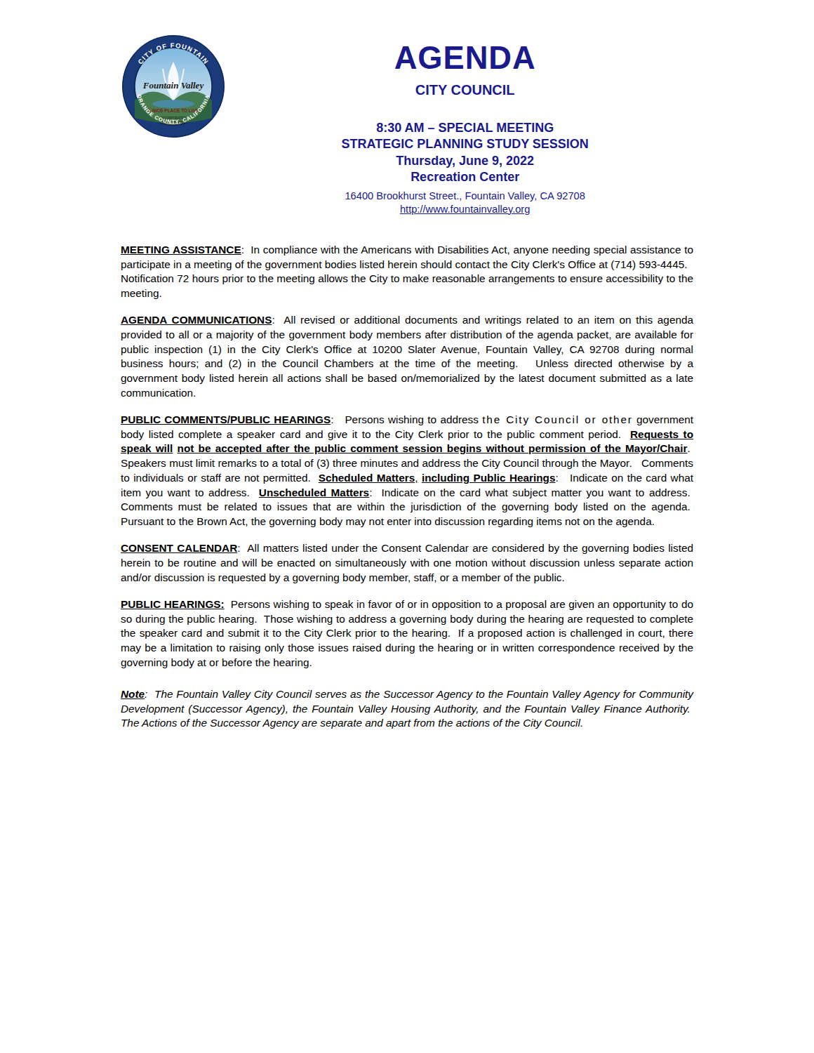Fountain Valley A NICE PLACE TO LIVE INCORPORATED JUNE 13, 1957 CITY OF FOUNTAIN ORANGE COUNTY, CALIFORNIA
AGENDA
CITY COUNCIL
8:30 AM – SPECIAL MEETING
STRATEGIC PLANNING STUDY SESSION
Thursday, June 9, 2022
Recreation Center
16400 Brookhurst Street., Fountain Valley, CA 92708
http://www.fountainvalley.org
MEETING ASSISTANCE: In compliance with the Americans with Disabilities Act, anyone needing special assistance to participate in a meeting of the government bodies listed herein should contact the City Clerk's Office at (714) 593-4445. Notification 72 hours prior to the meeting allows the City to make reasonable arrangements to ensure accessibility to the meeting.
AGENDA COMMUNICATIONS: All revised or additional documents and writings related to an item on this agenda provided to all or a majority of the government body members after distribution of the agenda packet, are available for public inspection (1) in the City Clerk's Office at 10200 Slater Avenue, Fountain Valley, CA 92708 during normal business hours; and (2) in the Council Chambers at the time of the meeting. Unless directed otherwise by a government body listed herein all actions shall be based on/memorialized by the latest document submitted as a late communication.
PUBLIC COMMENTS/PUBLIC HEARINGS: Persons wishing to address the City Council or other government body listed complete a speaker card and give it to the City Clerk prior to the public comment period. Requests to speak will not be accepted after the public comment session begins without permission of the Mayor/Chair. Speakers must limit remarks to a total of (3) three minutes and address the City Council through the Mayor. Comments to individuals or staff are not permitted. Scheduled Matters, including Public Hearings: Indicate on the card what item you want to address. Unscheduled Matters: Indicate on the card what subject matter you want to address. Comments must be related to issues that are within the jurisdiction of the governing body listed on the agenda. Pursuant to the Brown Act, the governing body may not enter into discussion regarding items not on the agenda.
CONSENT CALENDAR: All matters listed under the Consent Calendar are considered by the governing bodies listed herein to be routine and will be enacted on simultaneously with one motion without discussion unless separate action and/or discussion is requested by a governing body member, staff, or a member of the public.
PUBLIC HEARINGS: Persons wishing to speak in favor of or in opposition to a proposal are given an opportunity to do so during the public hearing. Those wishing to address a governing body during the hearing are requested to complete the speaker card and submit it to the City Clerk prior to the hearing. If a proposed action is challenged in court, there may be a limitation to raising only those issues raised during the hearing or in written correspondence received by the governing body at or before the hearing.
Note: The Fountain Valley City Council serves as the Successor Agency to the Fountain Valley Agency for Community Development (Successor Agency), the Fountain Valley Housing Authority, and the Fountain Valley Finance Authority. The Actions of the Successor Agency are separate and apart from the actions of the City Council.